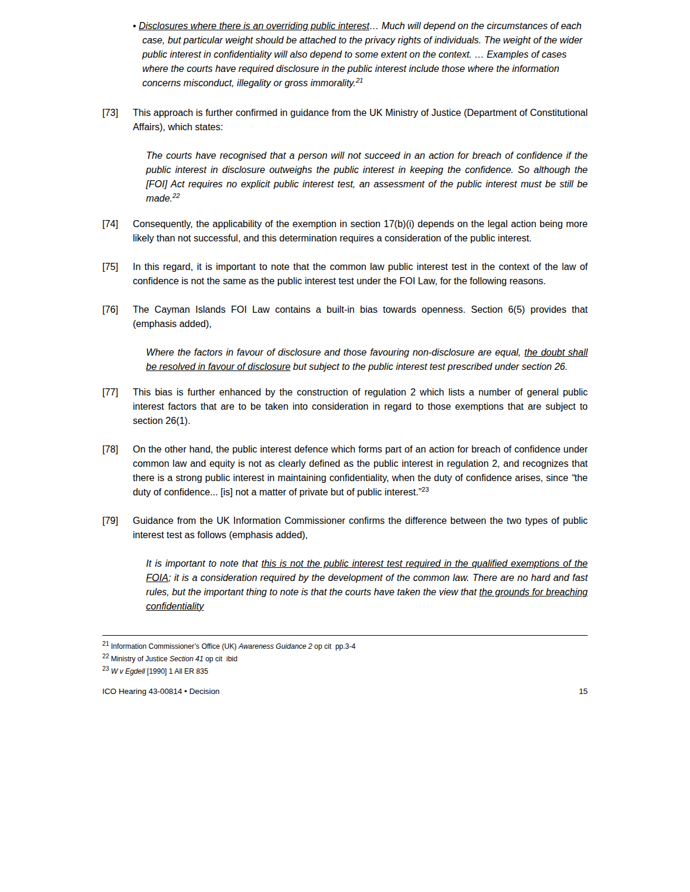• Disclosures where there is an overriding public interest… Much will depend on the circumstances of each case, but particular weight should be attached to the privacy rights of individuals. The weight of the wider public interest in confidentiality will also depend to some extent on the context. … Examples of cases where the courts have required disclosure in the public interest include those where the information concerns misconduct, illegality or gross immorality.21
[73]
This approach is further confirmed in guidance from the UK Ministry of Justice (Department of Constitutional Affairs), which states:
The courts have recognised that a person will not succeed in an action for breach of confidence if the public interest in disclosure outweighs the public interest in keeping the confidence. So although the [FOI] Act requires no explicit public interest test, an assessment of the public interest must be still be made.22
[74]
Consequently, the applicability of the exemption in section 17(b)(i) depends on the legal action being more likely than not successful, and this determination requires a consideration of the public interest.
[75]
In this regard, it is important to note that the common law public interest test in the context of the law of confidence is not the same as the public interest test under the FOI Law, for the following reasons.
[76]
The Cayman Islands FOI Law contains a built-in bias towards openness. Section 6(5) provides that (emphasis added),
Where the factors in favour of disclosure and those favouring non-disclosure are equal, the doubt shall be resolved in favour of disclosure but subject to the public interest test prescribed under section 26.
[77]
This bias is further enhanced by the construction of regulation 2 which lists a number of general public interest factors that are to be taken into consideration in regard to those exemptions that are subject to section 26(1).
[78]
On the other hand, the public interest defence which forms part of an action for breach of confidence under common law and equity is not as clearly defined as the public interest in regulation 2, and recognizes that there is a strong public interest in maintaining confidentiality, when the duty of confidence arises, since “the duty of confidence... [is] not a matter of private but of public interest.”23
[79]
Guidance from the UK Information Commissioner confirms the difference between the two types of public interest test as follows (emphasis added),
It is important to note that this is not the public interest test required in the qualified exemptions of the FOIA; it is a consideration required by the development of the common law. There are no hard and fast rules, but the important thing to note is that the courts have taken the view that the grounds for breaching confidentiality
21 Information Commissioner’s Office (UK) Awareness Guidance 2 op cit pp.3-4
22 Ministry of Justice Section 41 op cit ibid
23 W v Egdell [1990] 1 All ER 835
ICO Hearing 43-00814 • Decision
15